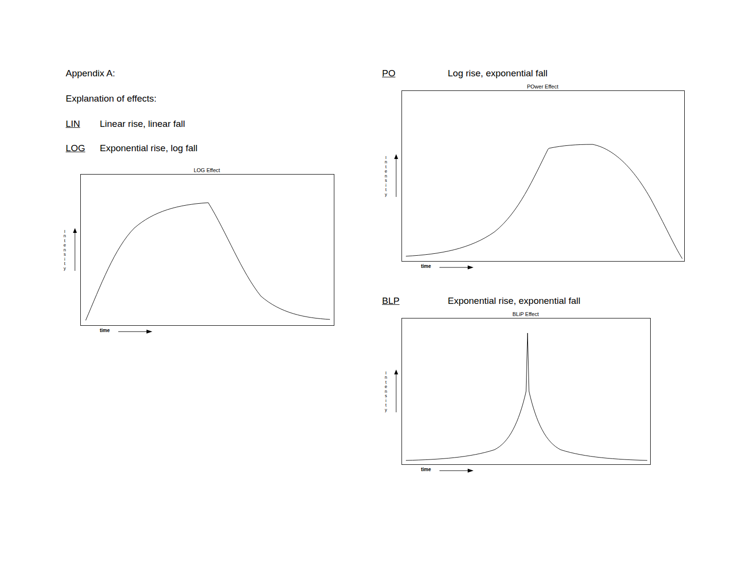Appendix A:
Explanation of effects:
LIN Linear rise, linear fall
LOG Exponential rise, log fall
LOG Effect
I
n
t
e
n
s
i
t
y
time
PO Log rise, exponential fall
POwer Effect
I
n
t
e
n
s
i
t
y
time
BLP Exponential rise, exponential fall
BLiP Effect
I
n
t
e
n
s
i
t
y
time